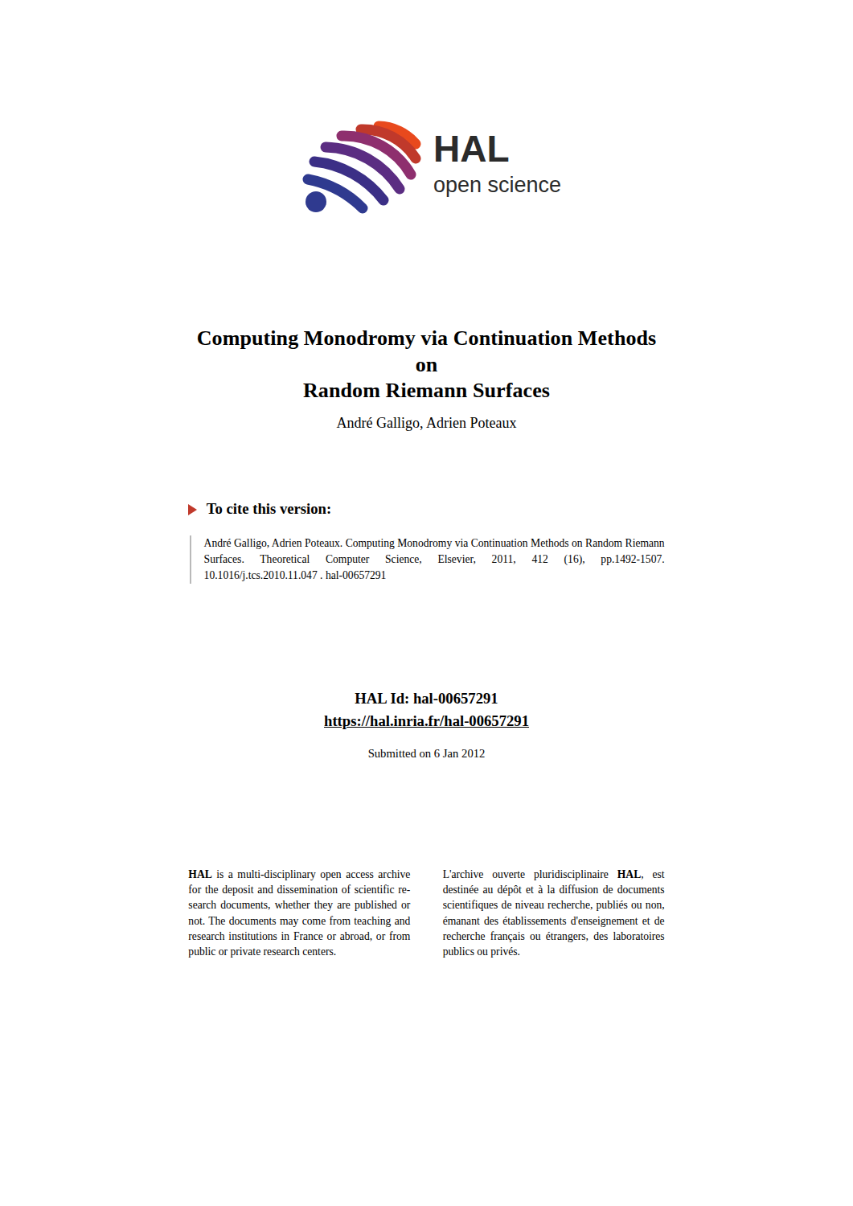HAL open science
Computing Monodromy via Continuation Methods on
Random Riemann Surfaces
André Galligo, Adrien Poteaux
To cite this version:
André Galligo, Adrien Poteaux. Computing Monodromy via Continuation Methods on Random Riemann Surfaces. Theoretical Computer Science, Elsevier, 2011, 412 (16), pp.1492-1507. 10.1016/j.tcs.2010.11.047 . hal-00657291
HAL Id: hal-00657291
https://hal.inria.fr/hal-00657291
Submitted on 6 Jan 2012
HAL is a multi-disciplinary open access archive for the deposit and dissemination of scientific research documents, whether they are published or not. The documents may come from teaching and research institutions in France or abroad, or from public or private research centers.
L'archive ouverte pluridisciplinaire HAL, est destinée au dépôt et à la diffusion de documents scientifiques de niveau recherche, publiés ou non, émanant des établissements d'enseignement et de recherche français ou étrangers, des laboratoires publics ou privés.